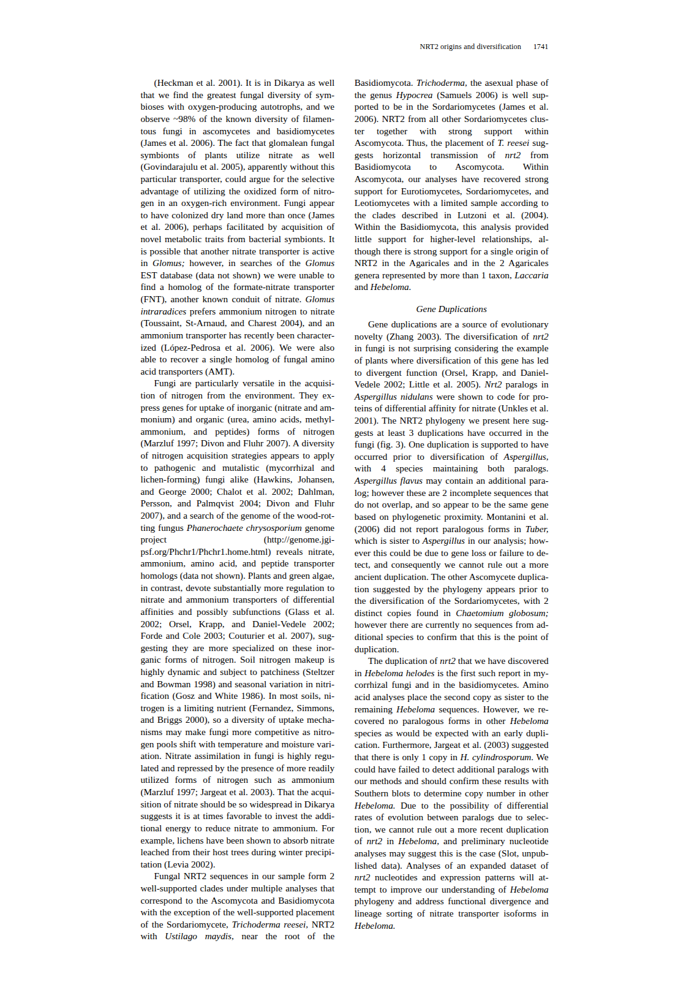NRT2 origins and diversification1741
(Heckman et al. 2001). It is in Dikarya as well that we find the greatest fungal diversity of symbioses with oxygen-producing autotrophs, and we observe ~98% of the known diversity of filamentous fungi in ascomycetes and basidiomycetes (James et al. 2006). The fact that glomalean fungal symbionts of plants utilize nitrate as well (Govindarajulu et al. 2005), apparently without this particular transporter, could argue for the selective advantage of utilizing the oxidized form of nitrogen in an oxygen-rich environment. Fungi appear to have colonized dry land more than once (James et al. 2006), perhaps facilitated by acquisition of novel metabolic traits from bacterial symbionts. It is possible that another nitrate transporter is active in Glomus; however, in searches of the Glomus EST database (data not shown) we were unable to find a homolog of the formate-nitrate transporter (FNT), another known conduit of nitrate. Glomus intraradices prefers ammonium nitrogen to nitrate (Toussaint, St-Arnaud, and Charest 2004), and an ammonium transporter has recently been characterized (López-Pedrosa et al. 2006). We were also able to recover a single homolog of fungal amino acid transporters (AMT).
Fungi are particularly versatile in the acquisition of nitrogen from the environment. They express genes for uptake of inorganic (nitrate and ammonium) and organic (urea, amino acids, methylammonium, and peptides) forms of nitrogen (Marzluf 1997; Divon and Fluhr 2007). A diversity of nitrogen acquisition strategies appears to apply to pathogenic and mutalistic (mycorrhizal and lichen-forming) fungi alike (Hawkins, Johansen, and George 2000; Chalot et al. 2002; Dahlman, Persson, and Palmqvist 2004; Divon and Fluhr 2007), and a search of the genome of the wood-rotting fungus Phanerochaete chrysosporium genome project (http://genome.jgi-psf.org/Phchr1/Phchr1.home.html) reveals nitrate, ammonium, amino acid, and peptide transporter homologs (data not shown). Plants and green algae, in contrast, devote substantially more regulation to nitrate and ammonium transporters of differential affinities and possibly subfunctions (Glass et al. 2002; Orsel, Krapp, and Daniel-Vedele 2002; Forde and Cole 2003; Couturier et al. 2007), suggesting they are more specialized on these inorganic forms of nitrogen. Soil nitrogen makeup is highly dynamic and subject to patchiness (Steltzer and Bowman 1998) and seasonal variation in nitrification (Gosz and White 1986). In most soils, nitrogen is a limiting nutrient (Fernandez, Simmons, and Briggs 2000), so a diversity of uptake mechanisms may make fungi more competitive as nitrogen pools shift with temperature and moisture variation. Nitrate assimilation in fungi is highly regulated and repressed by the presence of more readily utilized forms of nitrogen such as ammonium (Marzluf 1997; Jargeat et al. 2003). That the acquisition of nitrate should be so widespread in Dikarya suggests it is at times favorable to invest the additional energy to reduce nitrate to ammonium. For example, lichens have been shown to absorb nitrate leached from their host trees during winter precipitation (Levia 2002).
Fungal NRT2 sequences in our sample form 2 well-supported clades under multiple analyses that correspond to the Ascomycota and Basidiomycota with the exception of the well-supported placement of the Sordariomycete, Trichoderma reesei, NRT2 with Ustilago maydis, near the root of the Basidiomycota. Trichoderma, the asexual phase of the genus Hypocrea (Samuels 2006) is well supported to be in the Sordariomycetes (James et al. 2006). NRT2 from all other Sordariomycetes cluster together with strong support within Ascomycota. Thus, the placement of T. reesei suggests horizontal transmission of nrt2 from Basidiomycota to Ascomycota. Within Ascomycota, our analyses have recovered strong support for Eurotiomycetes, Sordariomycetes, and Leotiomycetes with a limited sample according to the clades described in Lutzoni et al. (2004). Within the Basidiomycota, this analysis provided little support for higher-level relationships, although there is strong support for a single origin of NRT2 in the Agaricales and in the 2 Agaricales genera represented by more than 1 taxon, Laccaria and Hebeloma.
Gene Duplications
Gene duplications are a source of evolutionary novelty (Zhang 2003). The diversification of nrt2 in fungi is not surprising considering the example of plants where diversification of this gene has led to divergent function (Orsel, Krapp, and Daniel-Vedele 2002; Little et al. 2005). Nrt2 paralogs in Aspergillus nidulans were shown to code for proteins of differential affinity for nitrate (Unkles et al. 2001). The NRT2 phylogeny we present here suggests at least 3 duplications have occurred in the fungi (fig. 3). One duplication is supported to have occurred prior to diversification of Aspergillus, with 4 species maintaining both paralogs. Aspergillus flavus may contain an additional paralog; however these are 2 incomplete sequences that do not overlap, and so appear to be the same gene based on phylogenetic proximity. Montanini et al. (2006) did not report paralogous forms in Tuber, which is sister to Aspergillus in our analysis; however this could be due to gene loss or failure to detect, and consequently we cannot rule out a more ancient duplication. The other Ascomycete duplication suggested by the phylogeny appears prior to the diversification of the Sordariomycetes, with 2 distinct copies found in Chaetomium globosum; however there are currently no sequences from additional species to confirm that this is the point of duplication.
The duplication of nrt2 that we have discovered in Hebeloma helodes is the first such report in mycorrhizal fungi and in the basidiomycetes. Amino acid analyses place the second copy as sister to the remaining Hebeloma sequences. However, we recovered no paralogous forms in other Hebeloma species as would be expected with an early duplication. Furthermore, Jargeat et al. (2003) suggested that there is only 1 copy in H. cylindrosporum. We could have failed to detect additional paralogs with our methods and should confirm these results with Southern blots to determine copy number in other Hebeloma. Due to the possibility of differential rates of evolution between paralogs due to selection, we cannot rule out a more recent duplication of nrt2 in Hebeloma, and preliminary nucleotide analyses may suggest this is the case (Slot, unpublished data). Analyses of an expanded dataset of nrt2 nucleotides and expression patterns will attempt to improve our understanding of Hebeloma phylogeny and address functional divergence and lineage sorting of nitrate transporter isoforms in Hebeloma.